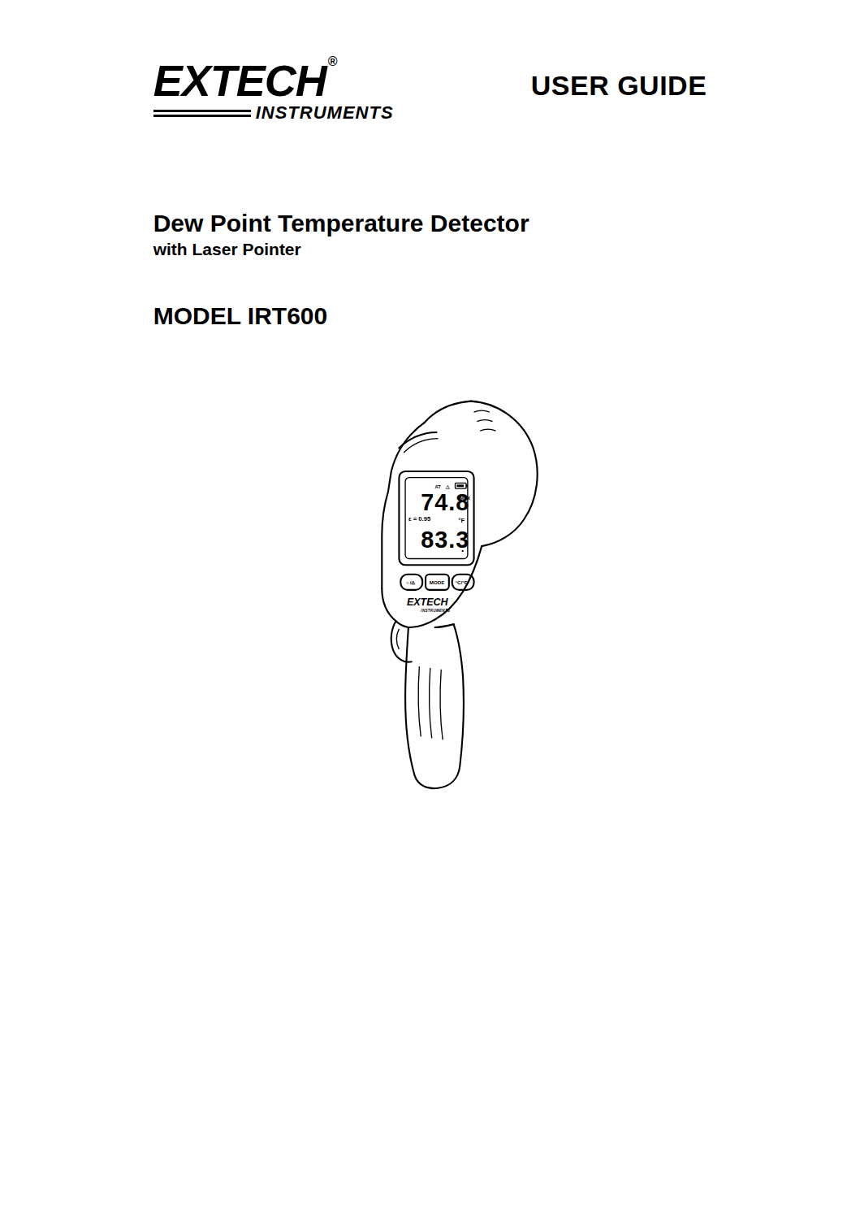EXTECH®
INSTRUMENTS
USER GUIDE
Dew Point Temperature Detector
with Laser Pointer
MODEL IRT600
AT △ 74.8 MAX ε = 0.95 °F 83.3 ≡ • ☼/⚠ MODE °C/°F EXTECH INSTRUMENTS